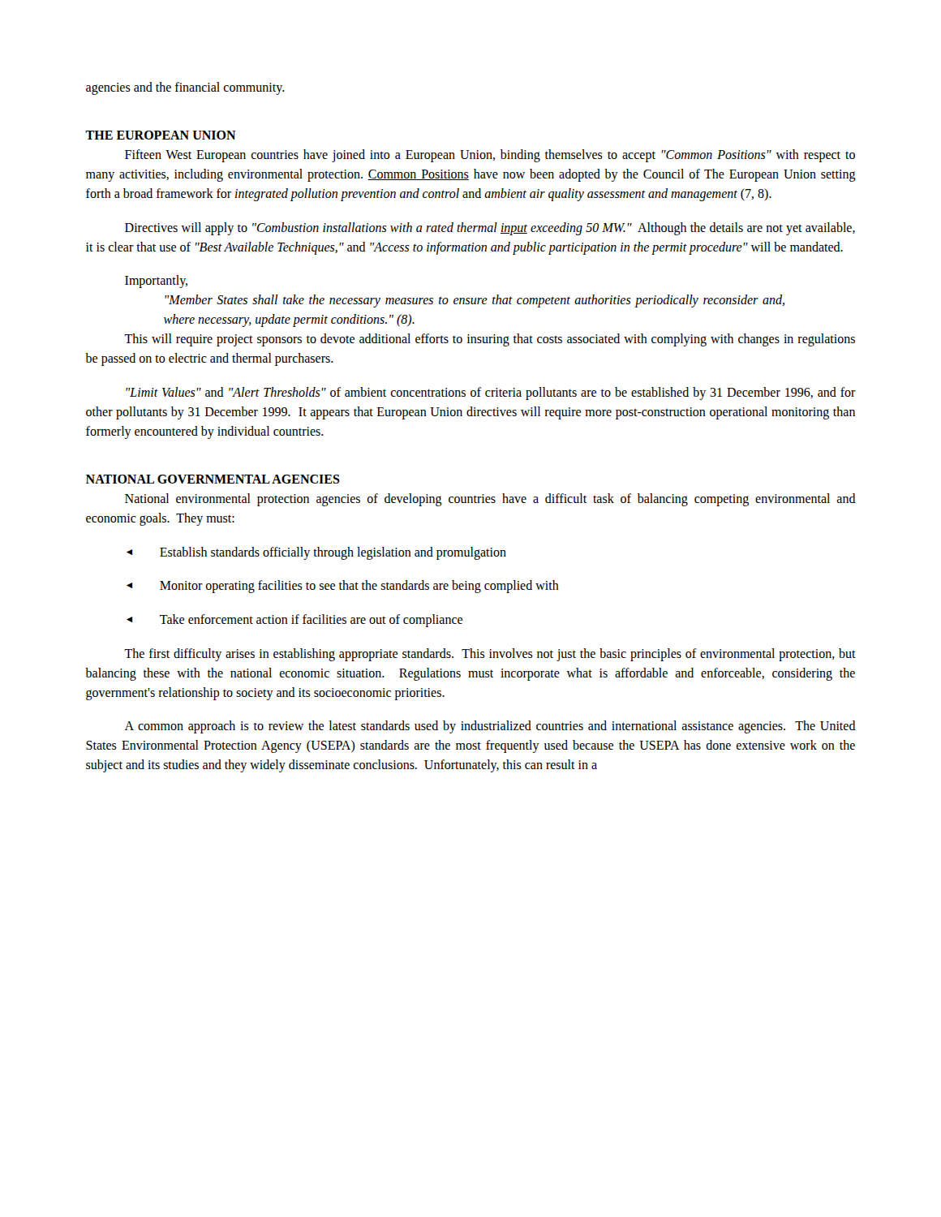agencies and the financial community.
The European Union
Fifteen West European countries have joined into a European Union, binding themselves to accept "Common Positions" with respect to many activities, including environmental protection. Common Positions have now been adopted by the Council of The European Union setting forth a broad framework for integrated pollution prevention and control and ambient air quality assessment and management (7, 8).
Directives will apply to "Combustion installations with a rated thermal input exceeding 50 MW." Although the details are not yet available, it is clear that use of "Best Available Techniques," and "Access to information and public participation in the permit procedure" will be mandated.
Importantly,
"Member States shall take the necessary measures to ensure that competent authorities periodically reconsider and, where necessary, update permit conditions." (8).
This will require project sponsors to devote additional efforts to insuring that costs associated with complying with changes in regulations be passed on to electric and thermal purchasers.
"Limit Values" and "Alert Thresholds" of ambient concentrations of criteria pollutants are to be established by 31 December 1996, and for other pollutants by 31 December 1999. It appears that European Union directives will require more post-construction operational monitoring than formerly encountered by individual countries.
National Governmental Agencies
National environmental protection agencies of developing countries have a difficult task of balancing competing environmental and economic goals. They must:
Establish standards officially through legislation and promulgation
Monitor operating facilities to see that the standards are being complied with
Take enforcement action if facilities are out of compliance
The first difficulty arises in establishing appropriate standards. This involves not just the basic principles of environmental protection, but balancing these with the national economic situation. Regulations must incorporate what is affordable and enforceable, considering the government's relationship to society and its socioeconomic priorities.
A common approach is to review the latest standards used by industrialized countries and international assistance agencies. The United States Environmental Protection Agency (USEPA) standards are the most frequently used because the USEPA has done extensive work on the subject and its studies and they widely disseminate conclusions. Unfortunately, this can result in a